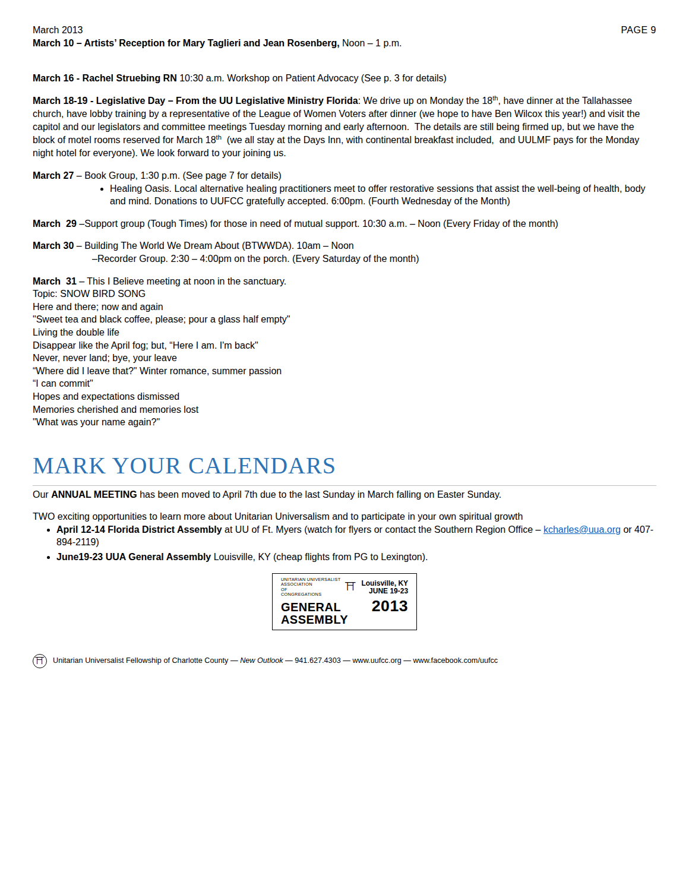March 2013 PAGE 9
March 10 – Artists’ Reception for Mary Taglieri and Jean Rosenberg, Noon – 1 p.m.
March 16 - Rachel Struebing RN 10:30 a.m. Workshop on Patient Advocacy (See p. 3 for details)
March 18-19 - Legislative Day – From the UU Legislative Ministry Florida: We drive up on Monday the 18th, have dinner at the Tallahassee church, have lobby training by a representative of the League of Women Voters after dinner (we hope to have Ben Wilcox this year!) and visit the capitol and our legislators and committee meetings Tuesday morning and early afternoon. The details are still being firmed up, but we have the block of motel rooms reserved for March 18th (we all stay at the Days Inn, with continental breakfast included, and UULMF pays for the Monday night hotel for everyone). We look forward to your joining us.
March 27 – Book Group, 1:30 p.m. (See page 7 for details)
Healing Oasis. Local alternative healing practitioners meet to offer restorative sessions that assist the well-being of health, body and mind. Donations to UUFCC gratefully accepted. 6:00pm. (Fourth Wednesday of the Month)
March 29 –Support group (Tough Times) for those in need of mutual support. 10:30 a.m. – Noon (Every Friday of the month)
March 30 – Building The World We Dream About (BTWWDA). 10am – Noon
–Recorder Group. 2:30 – 4:00pm on the porch. (Every Saturday of the month)
March 31 – This I Believe meeting at noon in the sanctuary.
Topic: SNOW BIRD SONG
Here and there; now and again
"Sweet tea and black coffee, please; pour a glass half empty"
Living the double life
Disappear like the April fog; but, “Here I am. I'm back"
Never, never land; bye, your leave
“Where did I leave that?" Winter romance, summer passion
“I can commit"
Hopes and expectations dismissed
Memories cherished and memories lost
"What was your name again?"
MARK YOUR CALENDARS
Our ANNUAL MEETING has been moved to April 7th due to the last Sunday in March falling on Easter Sunday.
TWO exciting opportunities to learn more about Unitarian Universalism and to participate in your own spiritual growth
April 12-14 Florida District Assembly at UU of Ft. Myers (watch for flyers or contact the Southern Region Office – kcharles@uua.org or 407-894-2119)
June19-23 UUA General Assembly Louisville, KY (cheap flights from PG to Lexington).
Unitarian Universalist
Association
of
Congregations
⛩
Louisville, KY
JUNE 19-23
GENERAL
ASSEMBLY 2013
⛩ Unitarian Universalist Fellowship of Charlotte County — New Outlook — 941.627.4303 — www.uufcc.org — www.facebook.com/uufcc